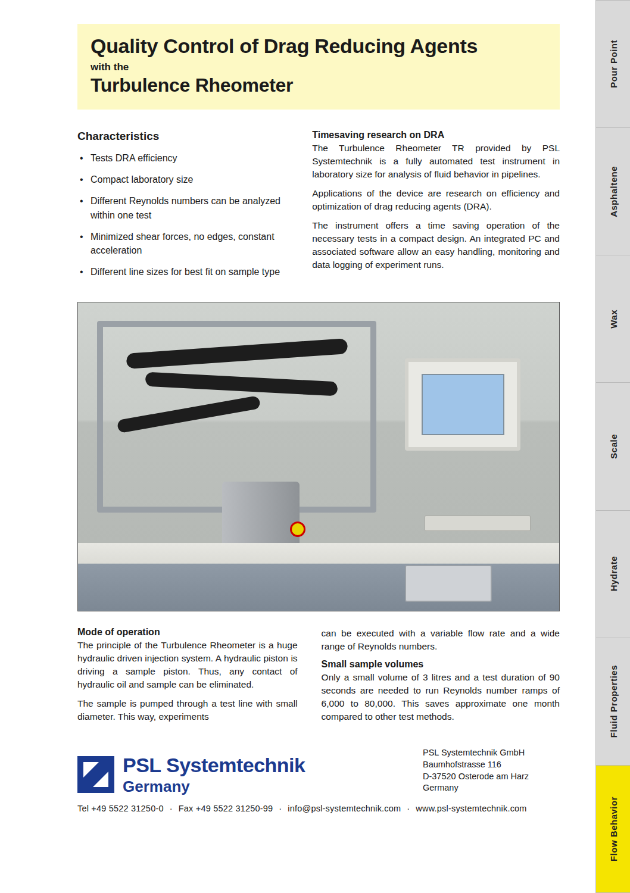Pour Point
Asphaltene
Wax
Scale
Hydrate
Fluid Properties
Flow Behavior
Quality Control of Drag Reducing Agents
with the
Turbulence Rheometer
Characteristics
Tests DRA efficiency
Compact laboratory size
Different Reynolds numbers can be analyzed within one test
Minimized shear forces, no edges, constant acceleration
Different line sizes for best fit on sample type
Timesaving research on DRA
The Turbulence Rheometer TR provided by PSL Systemtechnik is a fully automated test instrument in laboratory size for analysis of fluid behavior in pipelines.
Applications of the device are research on efficiency and optimization of drag reducing agents (DRA).
The instrument offers a time saving operation of the necessary tests in a compact design. An integrated PC and associated software allow an easy handling, monitoring and data logging of experiment runs.
Mode of operation
The principle of the Turbulence Rheometer is a huge hydraulic driven injection system. A hydraulic piston is driving a sample piston. Thus, any contact of hydraulic oil and sample can be eliminated.
The sample is pumped through a test line with small diameter. This way, experiments
can be executed with a variable flow rate and a wide range of Reynolds numbers.
Small sample volumes
Only a small volume of 3 litres and a test duration of 90 seconds are needed to run Reynolds number ramps of 6,000 to 80,000. This saves approximate one month compared to other test methods.
PSL Systemtechnik Germany
PSL Systemtechnik GmbH
Baumhofstrasse 116
D-37520 Osterode am Harz
Germany
Tel +49 5522 31250-0·Fax +49 5522 31250-99·info@psl-systemtechnik.com·www.psl-systemtechnik.com